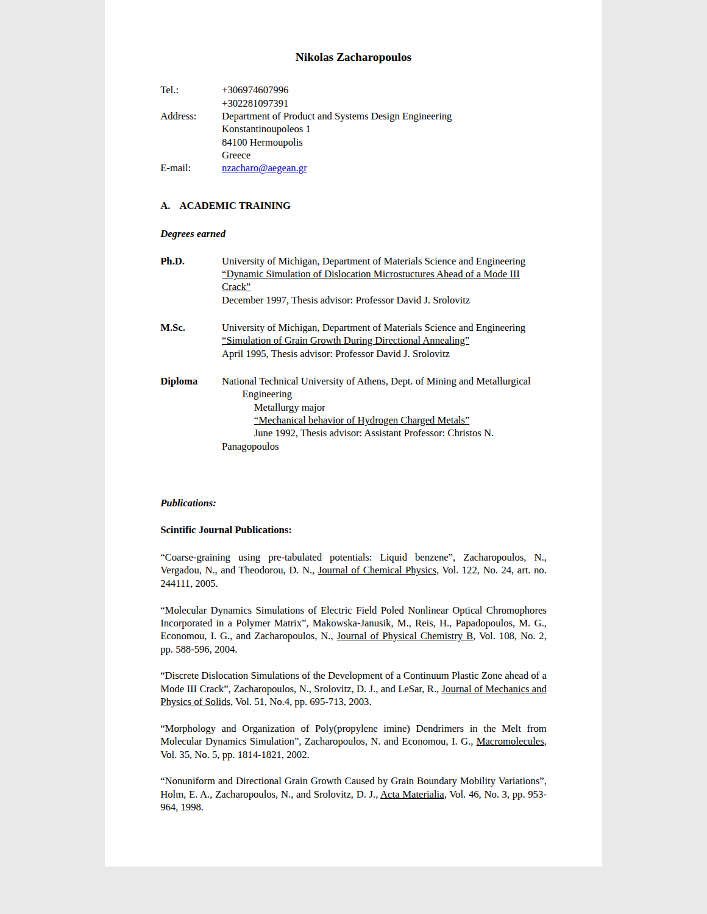Nikolas Zacharopoulos
| Tel.: | +306974607996 |
| | +302281097391 |
| Address: | Department of Product and Systems Design Engineering |
| | Konstantinoupoleos 1 |
| | 84100 Hermoupolis |
| | Greece |
| E-mail: | nzacharo@aegean.gr |
A. ACADEMIC TRAINING
Degrees earned
| Ph.D. | University of Michigan, Department of Materials Science and Engineering “Dynamic Simulation of Dislocation Microstuctures Ahead of a Mode III Crack” December 1997, Thesis advisor: Professor David J. Srolovitz |
| M.Sc. | University of Michigan, Department of Materials Science and Engineering “Simulation of Grain Growth During Directional Annealing” April 1995, Thesis advisor: Professor David J. Srolovitz |
| Diploma | National Technical University of Athens, Dept. of Mining and Metallurgical Engineering Metallurgy major “Mechanical behavior of Hydrogen Charged Metals” June 1992, Thesis advisor: Assistant Professor: Christos N. Panagopoulos |
Publications:
Scintific Journal Publications:
“Coarse-graining using pre-tabulated potentials: Liquid benzene”, Zacharopoulos, N., Vergadou, N., and Theodorou, D. N., Journal of Chemical Physics, Vol. 122, No. 24, art. no. 244111, 2005.
“Molecular Dynamics Simulations of Electric Field Poled Nonlinear Optical Chromophores Incorporated in a Polymer Matrix”, Makowska-Janusik, M., Reis, H., Papadopoulos, M. G., Economou, I. G., and Zacharopoulos, N., Journal of Physical Chemistry B, Vol. 108, No. 2, pp. 588-596, 2004.
“Discrete Dislocation Simulations of the Development of a Continuum Plastic Zone ahead of a Mode III Crack”, Zacharopoulos, N., Srolovitz, D. J., and LeSar, R., Journal of Mechanics and Physics of Solids, Vol. 51, No.4, pp. 695-713, 2003.
“Morphology and Organization of Poly(propylene imine) Dendrimers in the Melt from Molecular Dynamics Simulation”, Zacharopoulos, N. and Economou, I. G., Macromolecules, Vol. 35, No. 5, pp. 1814-1821, 2002.
“Nonuniform and Directional Grain Growth Caused by Grain Boundary Mobility Variations”, Holm, E. A., Zacharopoulos, N., and Srolovitz, D. J., Acta Materialia, Vol. 46, No. 3, pp. 953-964, 1998.